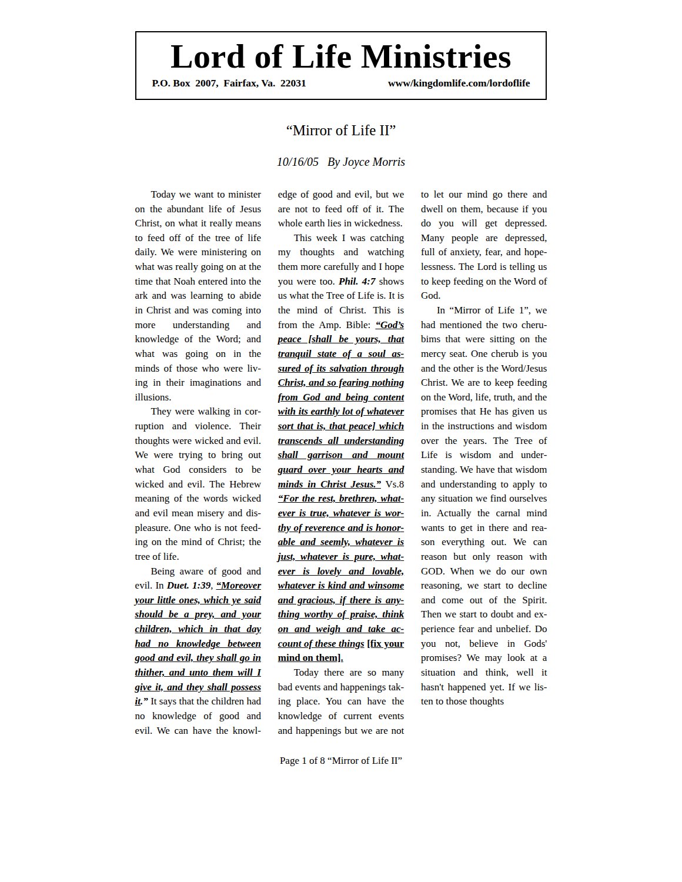Lord of Life Ministries
P.O. Box 2007, Fairfax, Va. 22031 www/kingdomlife.com/lordoflife
“Mirror of Life II”
10/16/05 By Joyce Morris
Today we want to minister on the abundant life of Jesus Christ, on what it really means to feed off of the tree of life daily. We were ministering on what was really going on at the time that Noah entered into the ark and was learning to abide in Christ and was coming into more understanding and knowledge of the Word; and what was going on in the minds of those who were living in their imaginations and illusions.
They were walking in corruption and violence. Their thoughts were wicked and evil. We were trying to bring out what God considers to be wicked and evil. The Hebrew meaning of the words wicked and evil mean misery and displeasure. One who is not feeding on the mind of Christ; the tree of life.
Being aware of good and evil. In Duet. 1:39, “Moreover your little ones, which ye said should be a prey, and your children, which in that day had no knowledge between good and evil, they shall go in thither, and unto them will I give it, and they shall possess it.” It says that the children had no knowledge of good and evil. We can have the knowledge of good and evil, but we are not to feed off of it. The whole earth lies in wickedness.
This week I was catching my thoughts and watching them more carefully and I hope you were too. Phil. 4:7 shows us what the Tree of Life is. It is the mind of Christ. This is from the Amp. Bible: “God’s peace [shall be yours, that tranquil state of a soul assured of its salvation through Christ, and so fearing nothing from God and being content with its earthly lot of whatever sort that is, that peace] which transcends all understanding shall garrison and mount guard over your hearts and minds in Christ Jesus.” Vs.8 “For the rest, brethren, whatever is true, whatever is worthy of reverence and is honorable and seemly, whatever is just, whatever is pure, whatever is lovely and lovable, whatever is kind and winsome and gracious, if there is anything worthy of praise, think on and weigh and take account of these things [fix your mind on them].
Today there are so many bad events and happenings taking place. You can have the knowledge of current events and happenings but we are not to let our mind go there and dwell on them, because if you do you will get depressed. Many people are depressed, full of anxiety, fear, and hopelessness. The Lord is telling us to keep feeding on the Word of God.
In “Mirror of Life 1”, we had mentioned the two cherubims that were sitting on the mercy seat. One cherub is you and the other is the Word/Jesus Christ. We are to keep feeding on the Word, life, truth, and the promises that He has given us in the instructions and wisdom over the years. The Tree of Life is wisdom and understanding. We have that wisdom and understanding to apply to any situation we find ourselves in. Actually the carnal mind wants to get in there and reason everything out. We can reason but only reason with GOD. When we do our own reasoning, we start to decline and come out of the Spirit. Then we start to doubt and experience fear and unbelief. Do you not, believe in Gods' promises? We may look at a situation and think, well it hasn't happened yet. If we listen to those thoughts
Page 1 of 8 “Mirror of Life II”